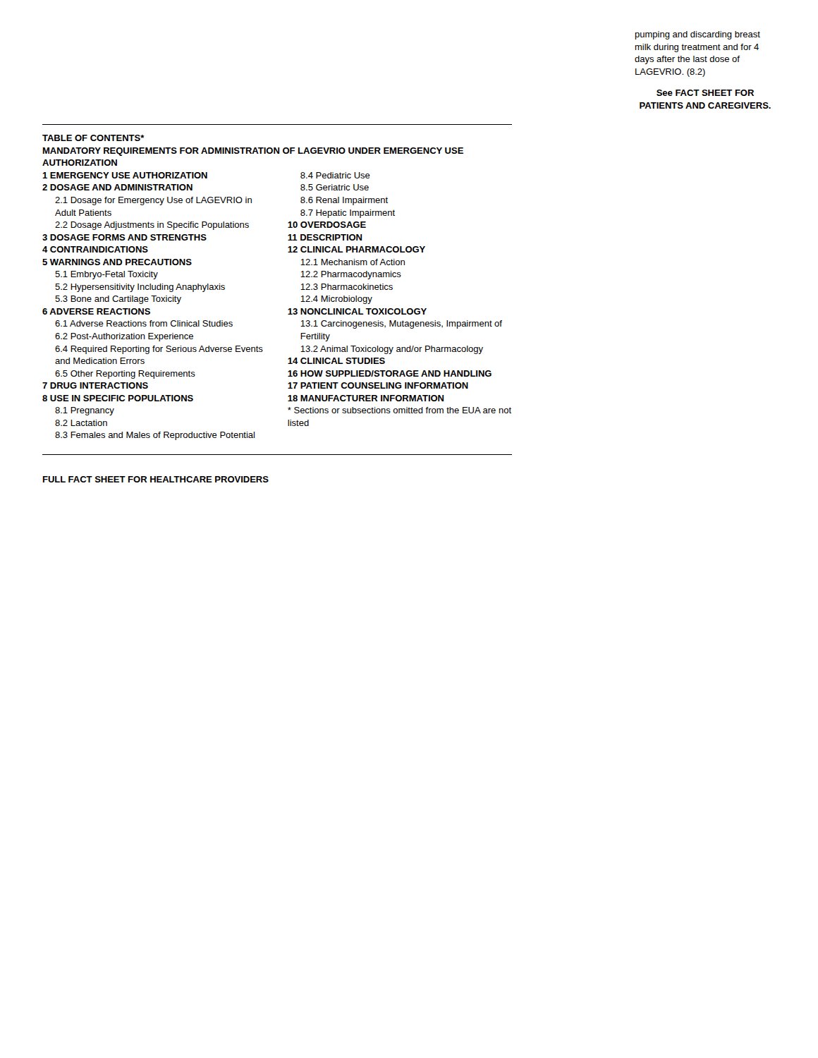pumping and discarding breast milk during treatment and for 4 days after the last dose of LAGEVRIO. (8.2)
See FACT SHEET FOR PATIENTS AND CAREGIVERS.
TABLE OF CONTENTS*
MANDATORY REQUIREMENTS FOR ADMINISTRATION OF LAGEVRIO UNDER EMERGENCY USE AUTHORIZATION
1 EMERGENCY USE AUTHORIZATION
2 DOSAGE AND ADMINISTRATION
2.1 Dosage for Emergency Use of LAGEVRIO in Adult Patients
2.2 Dosage Adjustments in Specific Populations
3 DOSAGE FORMS AND STRENGTHS
4 CONTRAINDICATIONS
5 WARNINGS AND PRECAUTIONS
5.1 Embryo-Fetal Toxicity
5.2 Hypersensitivity Including Anaphylaxis
5.3 Bone and Cartilage Toxicity
6 ADVERSE REACTIONS
6.1 Adverse Reactions from Clinical Studies
6.2 Post-Authorization Experience
6.4 Required Reporting for Serious Adverse Events and Medication Errors
6.5 Other Reporting Requirements
7 DRUG INTERACTIONS
8 USE IN SPECIFIC POPULATIONS
8.1 Pregnancy
8.2 Lactation
8.3 Females and Males of Reproductive Potential
8.4 Pediatric Use
8.5 Geriatric Use
8.6 Renal Impairment
8.7 Hepatic Impairment
10 OVERDOSAGE
11 DESCRIPTION
12 CLINICAL PHARMACOLOGY
12.1 Mechanism of Action
12.2 Pharmacodynamics
12.3 Pharmacokinetics
12.4 Microbiology
13 NONCLINICAL TOXICOLOGY
13.1 Carcinogenesis, Mutagenesis, Impairment of Fertility
13.2 Animal Toxicology and/or Pharmacology
14 CLINICAL STUDIES
16 HOW SUPPLIED/STORAGE AND HANDLING
17 PATIENT COUNSELING INFORMATION
18 MANUFACTURER INFORMATION
* Sections or subsections omitted from the EUA are not listed
FULL FACT SHEET FOR HEALTHCARE PROVIDERS